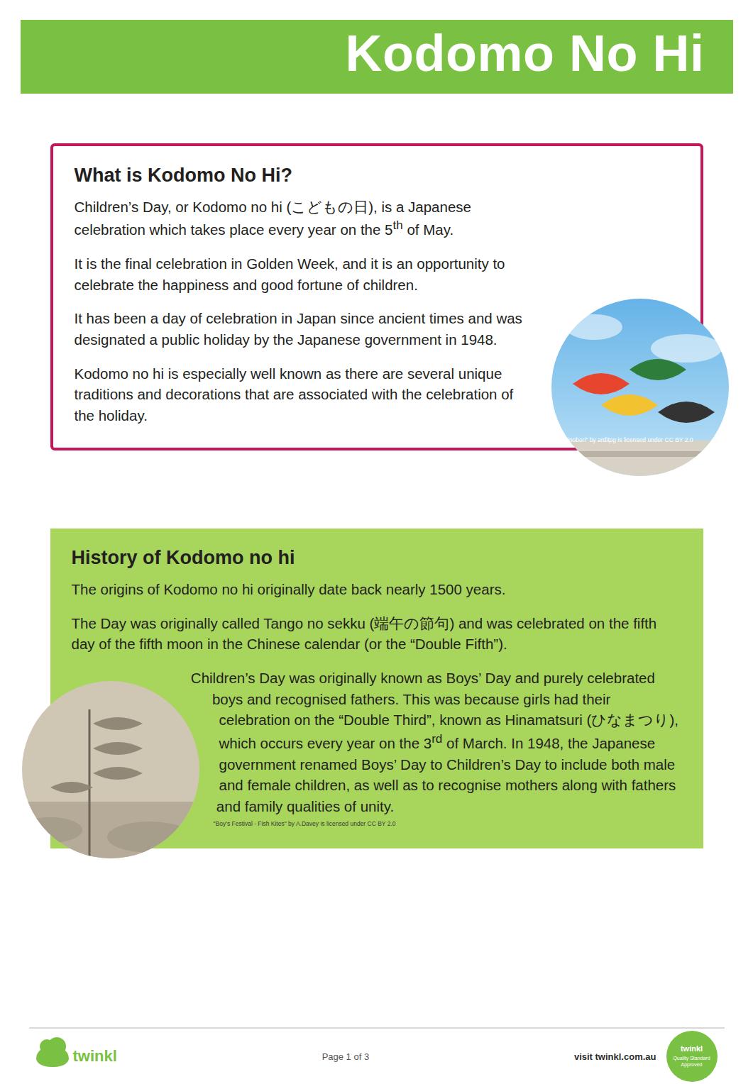Kodomo No Hi
What is Kodomo No Hi?
Children’s Day, or Kodomo no hi (こどもの日), is a Japanese celebration which takes place every year on the 5th of May.
It is the final celebration in Golden Week, and it is an opportunity to celebrate the happiness and good fortune of children.
It has been a day of celebration in Japan since ancient times and was designated a public holiday by the Japanese government in 1948.
Kodomo no hi is especially well known as there are several unique traditions and decorations that are associated with the celebration of the holiday.
"Koinobori" by arditpg is licensed under CC BY 2.0
History of Kodomo no hi
The origins of Kodomo no hi originally date back nearly 1500 years.
The Day was originally called Tango no sekku (端午の節句) and was celebrated on the fifth day of the fifth moon in the Chinese calendar (or the “Double Fifth”).
Children’s Day was originally known as Boys’ Day and purely celebrated boys and recognised fathers. This was because girls had their celebration on the “Double Third”, known as Hinamatsuri (ひなまつり), which occurs every year on the 3rd of March. In 1948, the Japanese government renamed Boys’ Day to Children’s Day to include both male and female children, as well as to recognise mothers along with fathers and family qualities of unity.
"Boy’s Festival - Fish Kites" by A.Davey is licensed under CC BY 2.0
twinkl
Page 1 of 3
visit twinkl.com.au
twinkl Quality Standard Approved